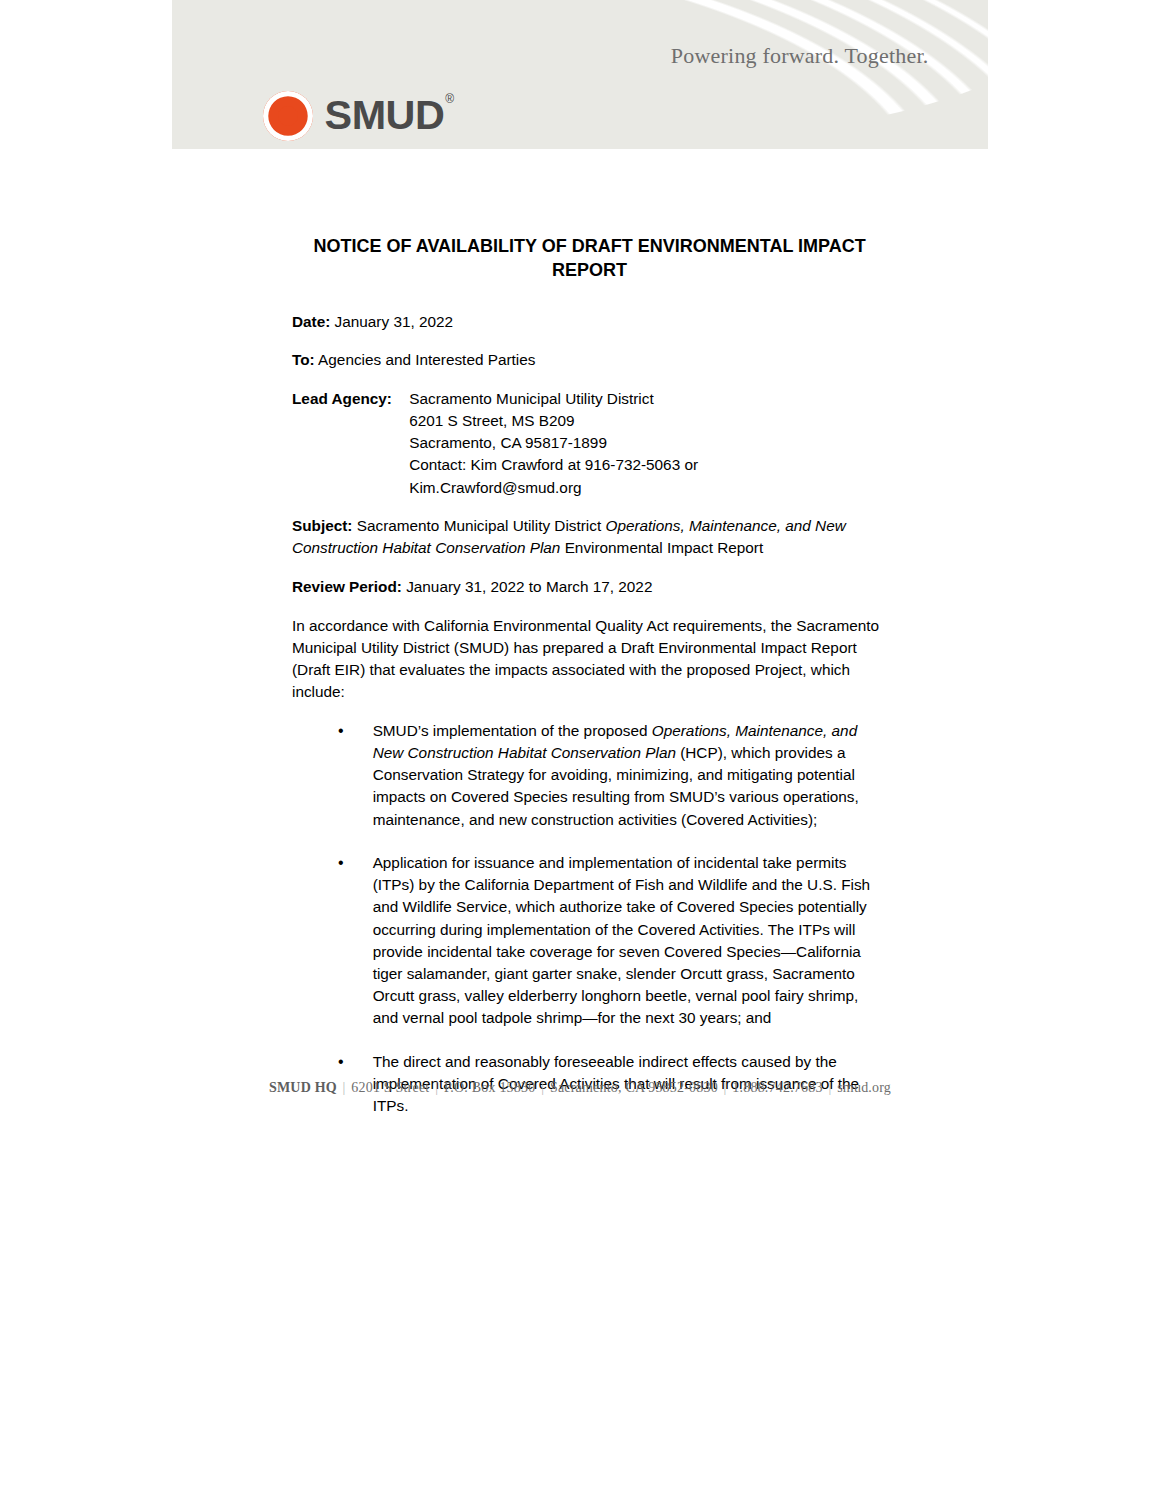Powering forward. Together.
SMUD®
NOTICE OF AVAILABILITY OF DRAFT ENVIRONMENTAL IMPACT REPORT
Date: January 31, 2022
To: Agencies and Interested Parties
Lead Agency:
Sacramento Municipal Utility District
6201 S Street, MS B209
Sacramento, CA 95817-1899
Contact: Kim Crawford at 916-732-5063 or
Kim.Crawford@smud.org
Subject: Sacramento Municipal Utility District Operations, Maintenance, and New Construction Habitat Conservation Plan Environmental Impact Report
Review Period: January 31, 2022 to March 17, 2022
In accordance with California Environmental Quality Act requirements, the Sacramento Municipal Utility District (SMUD) has prepared a Draft Environmental Impact Report (Draft EIR) that evaluates the impacts associated with the proposed Project, which include:
SMUD’s implementation of the proposed Operations, Maintenance, and New Construction Habitat Conservation Plan (HCP), which provides a Conservation Strategy for avoiding, minimizing, and mitigating potential impacts on Covered Species resulting from SMUD’s various operations, maintenance, and new construction activities (Covered Activities);
Application for issuance and implementation of incidental take permits (ITPs) by the California Department of Fish and Wildlife and the U.S. Fish and Wildlife Service, which authorize take of Covered Species potentially occurring during implementation of the Covered Activities. The ITPs will provide incidental take coverage for seven Covered Species—California tiger salamander, giant garter snake, slender Orcutt grass, Sacramento Orcutt grass, valley elderberry longhorn beetle, vernal pool fairy shrimp, and vernal pool tadpole shrimp—for the next 30 years; and
The direct and reasonably foreseeable indirect effects caused by the implementation of Covered Activities that will result from issuance of the ITPs.
SMUD HQ|6201 S Street|P.O. Box 15830|Sacramento, CA 95852-0830|1.888.742.7683|smud.org